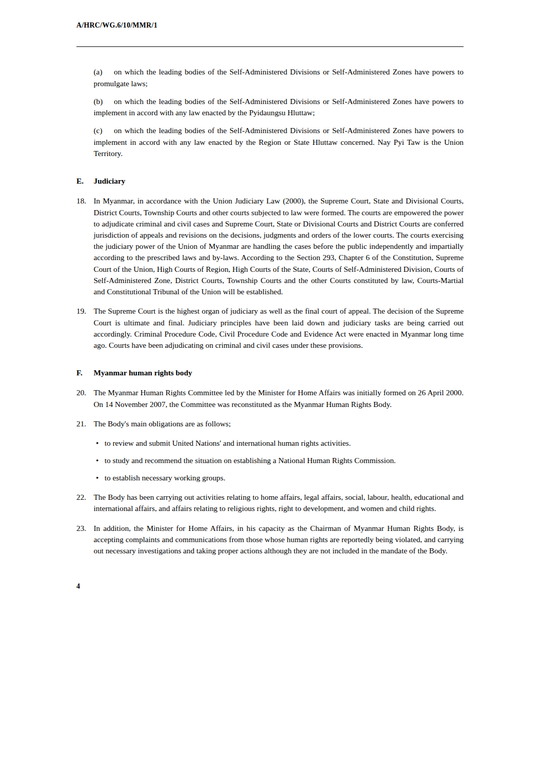A/HRC/WG.6/10/MMR/1
(a) on which the leading bodies of the Self-Administered Divisions or Self-Administered Zones have powers to promulgate laws;
(b) on which the leading bodies of the Self-Administered Divisions or Self-Administered Zones have powers to implement in accord with any law enacted by the Pyidaungsu Hluttaw;
(c) on which the leading bodies of the Self-Administered Divisions or Self-Administered Zones have powers to implement in accord with any law enacted by the Region or State Hluttaw concerned. Nay Pyi Taw is the Union Territory.
E. Judiciary
18. In Myanmar, in accordance with the Union Judiciary Law (2000), the Supreme Court, State and Divisional Courts, District Courts, Township Courts and other courts subjected to law were formed. The courts are empowered the power to adjudicate criminal and civil cases and Supreme Court, State or Divisional Courts and District Courts are conferred jurisdiction of appeals and revisions on the decisions, judgments and orders of the lower courts. The courts exercising the judiciary power of the Union of Myanmar are handling the cases before the public independently and impartially according to the prescribed laws and by-laws. According to the Section 293, Chapter 6 of the Constitution, Supreme Court of the Union, High Courts of Region, High Courts of the State, Courts of Self-Administered Division, Courts of Self-Administered Zone, District Courts, Township Courts and the other Courts constituted by law, Courts-Martial and Constitutional Tribunal of the Union will be established.
19. The Supreme Court is the highest organ of judiciary as well as the final court of appeal. The decision of the Supreme Court is ultimate and final. Judiciary principles have been laid down and judiciary tasks are being carried out accordingly. Criminal Procedure Code, Civil Procedure Code and Evidence Act were enacted in Myanmar long time ago. Courts have been adjudicating on criminal and civil cases under these provisions.
F. Myanmar human rights body
20. The Myanmar Human Rights Committee led by the Minister for Home Affairs was initially formed on 26 April 2000. On 14 November 2007, the Committee was reconstituted as the Myanmar Human Rights Body.
21. The Body's main obligations are as follows;
to review and submit United Nations' and international human rights activities.
to study and recommend the situation on establishing a National Human Rights Commission.
to establish necessary working groups.
22. The Body has been carrying out activities relating to home affairs, legal affairs, social, labour, health, educational and international affairs, and affairs relating to religious rights, right to development, and women and child rights.
23. In addition, the Minister for Home Affairs, in his capacity as the Chairman of Myanmar Human Rights Body, is accepting complaints and communications from those whose human rights are reportedly being violated, and carrying out necessary investigations and taking proper actions although they are not included in the mandate of the Body.
4